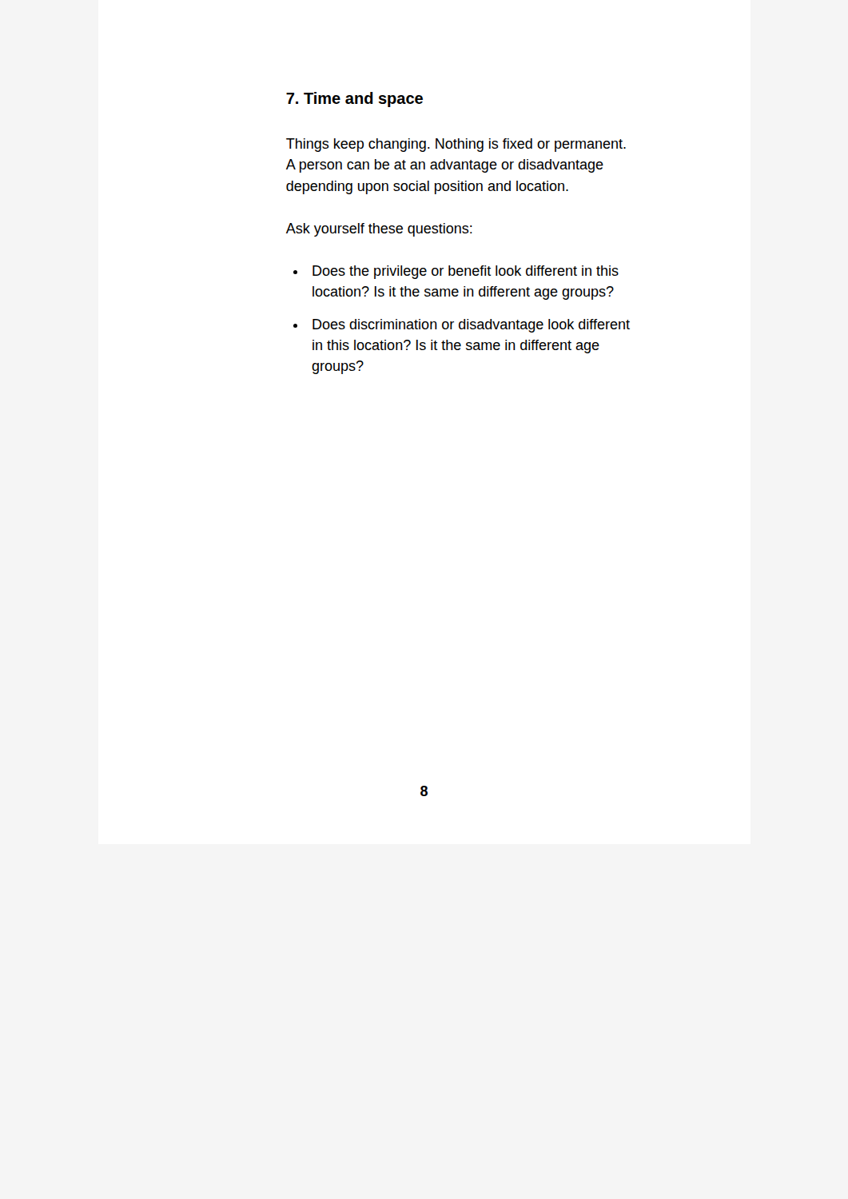7. Time and space
Things keep changing. Nothing is fixed or permanent. A person can be at an advantage or disadvantage depending upon social position and location.
Ask yourself these questions:
Does the privilege or benefit look different in this location? Is it the same in different age groups?
Does discrimination or disadvantage look different in this location? Is it the same in different age groups?
8